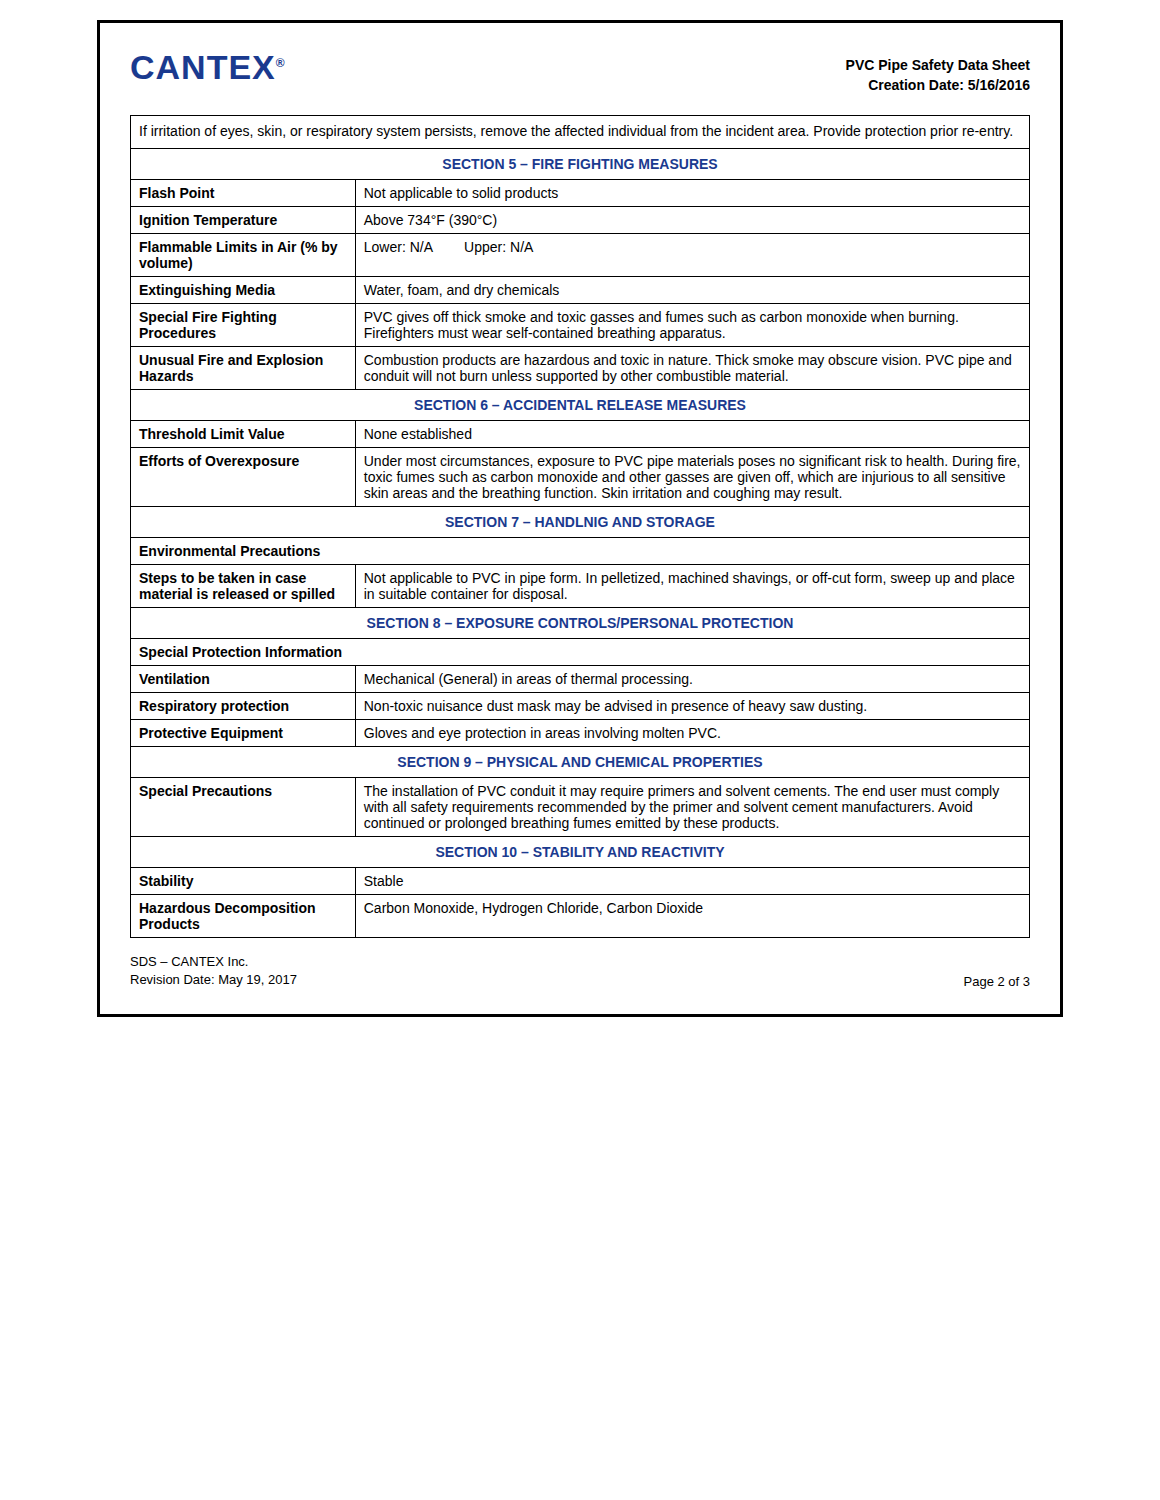CANTEX®
PVC Pipe Safety Data Sheet
Creation Date: 5/16/2016
If irritation of eyes, skin, or respiratory system persists, remove the affected individual from the incident area. Provide protection prior re-entry.
| SECTION 5 – FIRE FIGHTING MEASURES |
| Flash Point | Not applicable to solid products |
| Ignition Temperature | Above 734°F (390°C) |
| Flammable Limits in Air (% by volume) | Lower: N/A Upper: N/A |
| Extinguishing Media | Water, foam, and dry chemicals |
| Special Fire Fighting Procedures | PVC gives off thick smoke and toxic gasses and fumes such as carbon monoxide when burning. Firefighters must wear self-contained breathing apparatus. |
| Unusual Fire and Explosion Hazards | Combustion products are hazardous and toxic in nature. Thick smoke may obscure vision. PVC pipe and conduit will not burn unless supported by other combustible material. |
| SECTION 6 – ACCIDENTAL RELEASE MEASURES |
| Threshold Limit Value | None established |
| Efforts of Overexposure | Under most circumstances, exposure to PVC pipe materials poses no significant risk to health. During fire, toxic fumes such as carbon monoxide and other gasses are given off, which are injurious to all sensitive skin areas and the breathing function. Skin irritation and coughing may result. |
| SECTION 7 – HANDLNIG AND STORAGE |
| Environmental Precautions |
| Steps to be taken in case material is released or spilled | Not applicable to PVC in pipe form. In pelletized, machined shavings, or off-cut form, sweep up and place in suitable container for disposal. |
| SECTION 8 – EXPOSURE CONTROLS/PERSONAL PROTECTION |
| Special Protection Information |
| Ventilation | Mechanical (General) in areas of thermal processing. |
| Respiratory protection | Non-toxic nuisance dust mask may be advised in presence of heavy saw dusting. |
| Protective Equipment | Gloves and eye protection in areas involving molten PVC. |
| SECTION 9 – PHYSICAL AND CHEMICAL PROPERTIES |
| Special Precautions | The installation of PVC conduit it may require primers and solvent cements. The end user must comply with all safety requirements recommended by the primer and solvent cement manufacturers. Avoid continued or prolonged breathing fumes emitted by these products. |
| SECTION 10 – STABILITY AND REACTIVITY |
| Stability | Stable |
| Hazardous Decomposition Products | Carbon Monoxide, Hydrogen Chloride, Carbon Dioxide |
SDS – CANTEX Inc.
Revision Date: May 19, 2017
Page 2 of 3